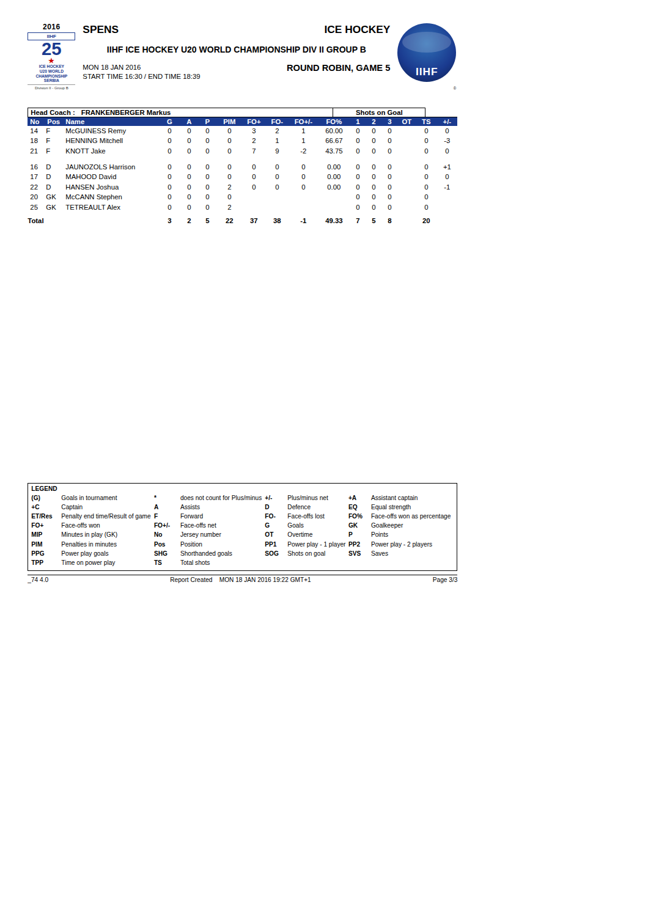2016
IIHF
25
★
ICE HOCKEY
U20 WORLD
CHAMPIONSHIP
SERBIA
Division II - Group B
IIHF
®
SPENS
ICE HOCKEY
IIHF ICE HOCKEY U20 WORLD CHAMPIONSHIP DIV II GROUP B
MON 18 JAN 2016
START TIME 16:30 / END TIME 18:39
ROUND ROBIN, GAME 5
Head Coach : FRANKENBERGER Markus
Shots on Goal
| No | Pos | Name | G | A | P | PIM | FO+ | FO- | FO+/- | FO% | 1 | 2 | 3 | OT | TS | +/- |
| --- | --- | --- | --- | --- | --- | --- | --- | --- | --- | --- | --- | --- | --- | --- | --- | --- |
| 14 | F | McGUINESS Remy | 0 | 0 | 0 | 0 | 3 | 2 | 1 | 60.00 | 0 | 0 | 0 | | 0 | 0 |
| 18 | F | HENNING Mitchell | 0 | 0 | 0 | 0 | 2 | 1 | 1 | 66.67 | 0 | 0 | 0 | | 0 | -3 |
| 21 | F | KNOTT Jake | 0 | 0 | 0 | 0 | 7 | 9 | -2 | 43.75 | 0 | 0 | 0 | | 0 | 0 |
| 16 | D | JAUNOZOLS Harrison | 0 | 0 | 0 | 0 | 0 | 0 | 0 | 0.00 | 0 | 0 | 0 | | 0 | +1 |
| 17 | D | MAHOOD David | 0 | 0 | 0 | 0 | 0 | 0 | 0 | 0.00 | 0 | 0 | 0 | | 0 | 0 |
| 22 | D | HANSEN Joshua | 0 | 0 | 0 | 2 | 0 | 0 | 0 | 0.00 | 0 | 0 | 0 | | 0 | -1 |
| 20 | GK | McCANN Stephen | 0 | 0 | 0 | 0 | | | | | 0 | 0 | 0 | | 0 | |
| 25 | GK | TETREAULT Alex | 0 | 0 | 0 | 2 | | | | | 0 | 0 | 0 | | 0 | |
| Total | 3 | 2 | 5 | 22 | 37 | 38 | -1 | 49.33 | 7 | 5 | 8 | | 20 | |
LEGEND
| (G) | Goals in tournament | * | does not count for Plus/minus | +/- | Plus/minus net | +A | Assistant captain |
| +C | Captain | A | Assists | D | Defence | EQ | Equal strength |
| ET/Res | Penalty end time/Result of game | F | Forward | FO- | Face-offs lost | FO% | Face-offs won as percentage |
| FO+ | Face-offs won | FO+/- | Face-offs net | G | Goals | GK | Goalkeeper |
| MIP | Minutes in play (GK) | No | Jersey number | OT | Overtime | P | Points |
| PIM | Penalties in minutes | Pos | Position | PP1 | Power play - 1 player | PP2 | Power play - 2 players |
| PPG | Power play goals | SHG | Shorthanded goals | SOG | Shots on goal | SVS | Saves |
| TPP | Time on power play | TS | Total shots | | | | |
_74 4.0
Report Created MON 18 JAN 2016 19:22 GMT+1
Page 3/3